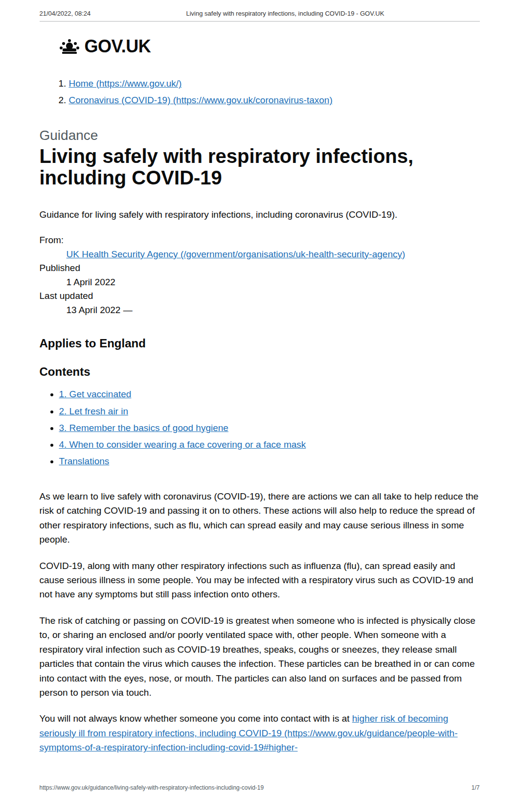21/04/2022, 08:24 Living safely with respiratory infections, including COVID-19 - GOV.UK
GOV.UK
Home (https://www.gov.uk/)
Coronavirus (COVID-19) (https://www.gov.uk/coronavirus-taxon)
Guidance
Living safely with respiratory infections, including COVID-19
Guidance for living safely with respiratory infections, including coronavirus (COVID-19).
From:
UK Health Security Agency (/government/organisations/uk-health-security-agency)
Published
1 April 2022
Last updated
13 April 2022 —
Applies to England
Contents
1. Get vaccinated
2. Let fresh air in
3. Remember the basics of good hygiene
4. When to consider wearing a face covering or a face mask
Translations
As we learn to live safely with coronavirus (COVID-19), there are actions we can all take to help reduce the risk of catching COVID-19 and passing it on to others. These actions will also help to reduce the spread of other respiratory infections, such as flu, which can spread easily and may cause serious illness in some people.
COVID-19, along with many other respiratory infections such as influenza (flu), can spread easily and cause serious illness in some people. You may be infected with a respiratory virus such as COVID-19 and not have any symptoms but still pass infection onto others.
The risk of catching or passing on COVID-19 is greatest when someone who is infected is physically close to, or sharing an enclosed and/or poorly ventilated space with, other people. When someone with a respiratory viral infection such as COVID-19 breathes, speaks, coughs or sneezes, they release small particles that contain the virus which causes the infection. These particles can be breathed in or can come into contact with the eyes, nose, or mouth. The particles can also land on surfaces and be passed from person to person via touch.
You will not always know whether someone you come into contact with is at higher risk of becoming seriously ill from respiratory infections, including COVID-19 (https://www.gov.uk/guidance/people-with-symptoms-of-a-respiratory-infection-including-covid-19#higher-
https://www.gov.uk/guidance/living-safely-with-respiratory-infections-including-covid-19 1/7